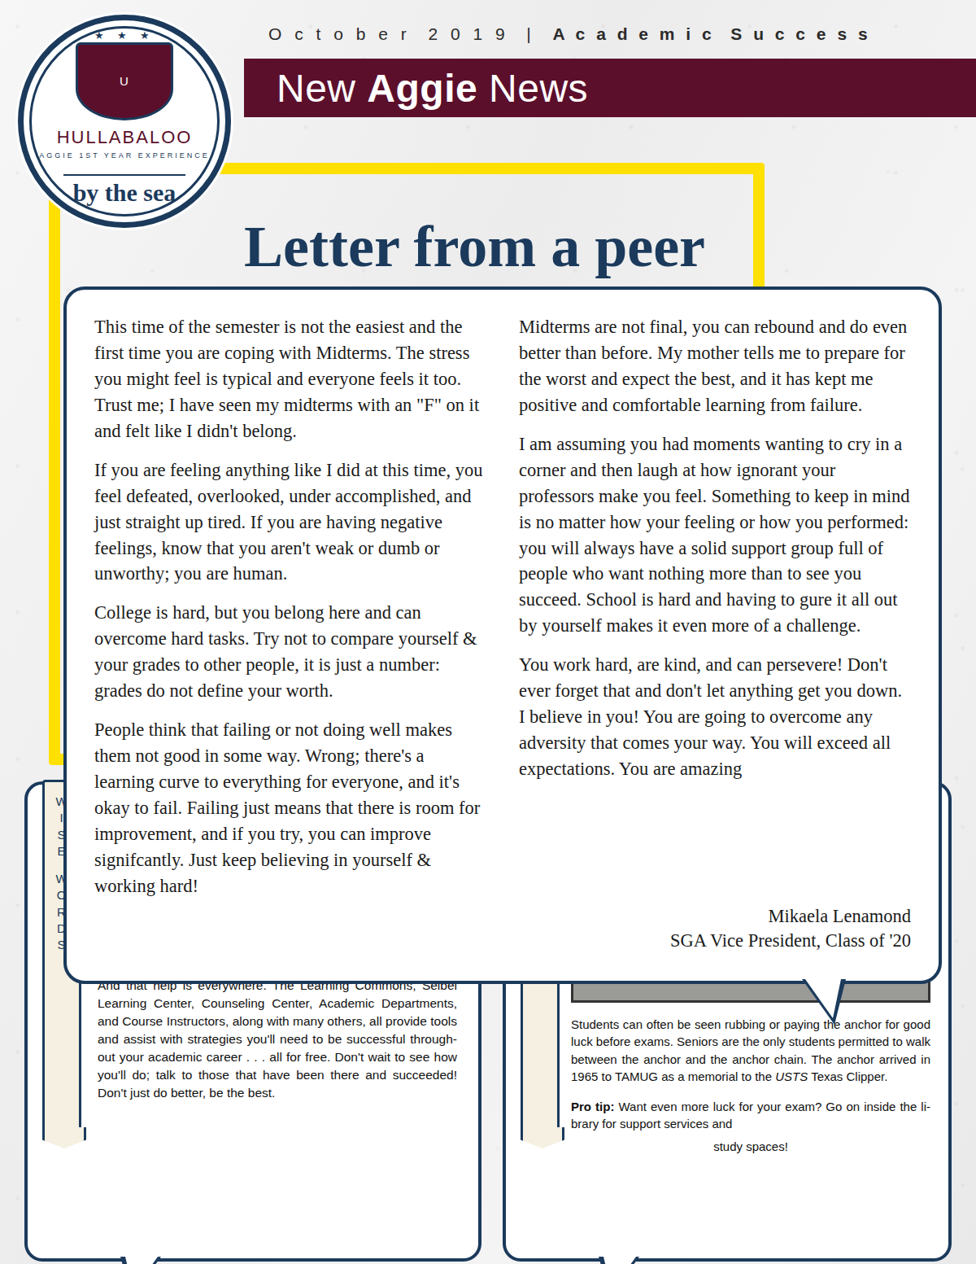O c t o b e r 2 0 1 9 | A c a d e m i c S u c c e s s
New Aggie News
★ ★ ★
U
HULLABALOO
AGGIE 1ST YEAR EXPERIENCE
by the sea
Letter from a peer
This time of the semester is not the easiest and the first time you are coping with Midterms. The stress you might feel is typical and everyone feels it too. Trust me; I have seen my midterms with an "F" on it and felt like I didn't belong.
If you are feeling anything like I did at this time, you feel defeated, overlooked, under accomplished, and just straight up tired. If you are having negative feelings, know that you aren't weak or dumb or unworthy; you are human.
College is hard, but you belong here and can overcome hard tasks. Try not to compare yourself & your grades to other people, it is just a number: grades do not define your worth.
People think that failing or not doing well makes them not good in some way. Wrong; there's a learning curve to everything for everyone, and it's okay to fail. Failing just means that there is room for improvement, and if you try, you can improve signifcantly. Just keep believing in yourself & working hard!
Midterms are not final, you can rebound and do even better than before. My mother tells me to prepare for the worst and expect the best, and it has kept me positive and comfortable learning from failure.
I am assuming you had moments wanting to cry in a corner and then laugh at how ignorant your professors make you feel. Something to keep in mind is no matter how your feeling or how you performed: you will always have a solid support group full of people who want nothing more than to see you succeed. School is hard and having to gure it all out by yourself makes it even more of a challenge.
You work hard, are kind, and can persevere! Don't ever forget that and don't let anything get you down. I believe in you! You are going to overcome any adversity that comes your way. You will exceed all expectations. You are amazing
Mikaela Lenamond
SGA Vice President, Class of '20
WISE
WORDS
Hopefully you are settling in and getting used to your new campus home. You now have mid-term grades, and we are sure you're starting to juggle more. You have likely noticed that a majority of your learning is typically happening outside the classroom (statistically it is 80%). This doesn't mean the professors aren't providing all the materials you need; it means you have to find, read, write, and think about your learning before you get to class. It can take time to develop skills and strategies to deal with this new environment. No fear; you have lots of help!
And that help is everywhere. The Learning Commons, Seibel Learning Center, Counseling Center, Academic Departments, and Course Instructors, along with many others, all provide tools and assist with strategies you'll need to be successful throughout your academic career . . . all for free. Don't wait to see how you'll do; talk to those that have been there and succeeded! Don't just do better, be the best.
TRADITION
Students can often be seen rubbing or paying the anchor for good luck before exams. Seniors are the only students permitted to walk between the anchor and the anchor chain. The anchor arrived in 1965 to TAMUG as a memorial to the USTS Texas Clipper.
Pro tip: Want even more luck for your exam? Go on inside the library for support services and
study spaces!